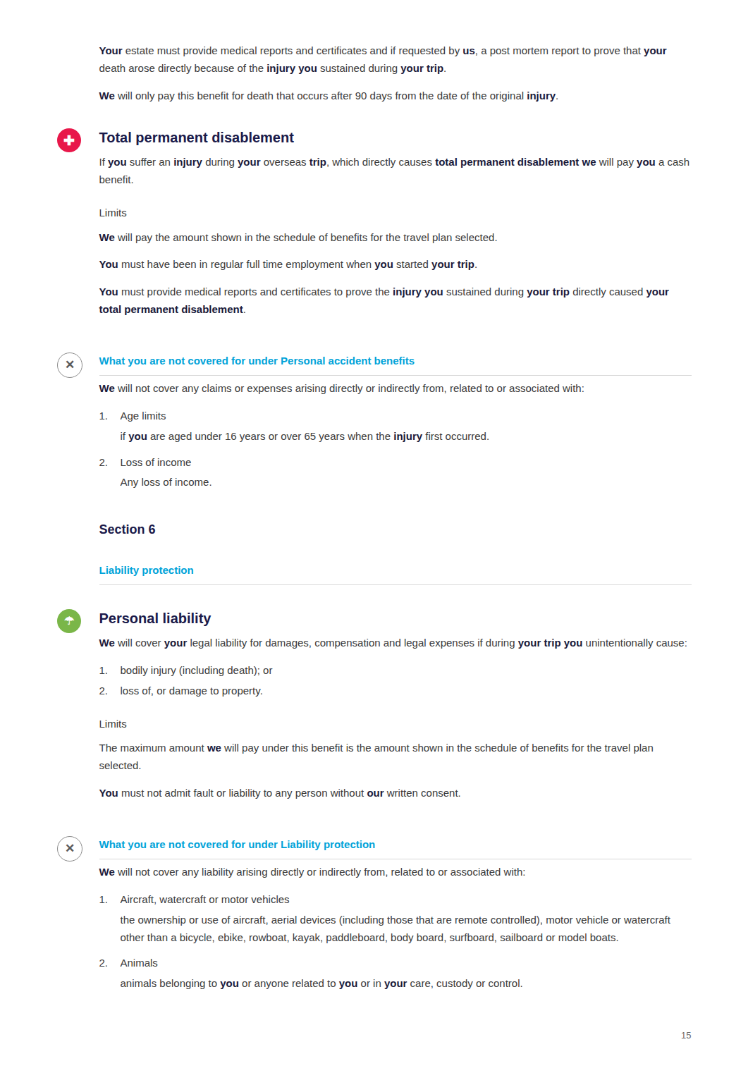Your estate must provide medical reports and certificates and if requested by us, a post mortem report to prove that your death arose directly because of the injury you sustained during your trip.
We will only pay this benefit for death that occurs after 90 days from the date of the original injury.
✚
Total permanent disablement
If you suffer an injury during your overseas trip, which directly causes total permanent disablement we will pay you a cash benefit.
Limits
We will pay the amount shown in the schedule of benefits for the travel plan selected.
You must have been in regular full time employment when you started your trip.
You must provide medical reports and certificates to prove the injury you sustained during your trip directly caused your total permanent disablement.
✕
What you are not covered for under Personal accident benefits
We will not cover any claims or expenses arising directly or indirectly from, related to or associated with:
Age limits
if you are aged under 16 years or over 65 years when the injury first occurred.
Loss of income
Any loss of income.
Section 6
Liability protection
☂
Personal liability
We will cover your legal liability for damages, compensation and legal expenses if during your trip you unintentionally cause:
bodily injury (including death); or
loss of, or damage to property.
Limits
The maximum amount we will pay under this benefit is the amount shown in the schedule of benefits for the travel plan selected.
You must not admit fault or liability to any person without our written consent.
✕
What you are not covered for under Liability protection
We will not cover any liability arising directly or indirectly from, related to or associated with:
Aircraft, watercraft or motor vehicles
the ownership or use of aircraft, aerial devices (including those that are remote controlled), motor vehicle or watercraft other than a bicycle, ebike, rowboat, kayak, paddleboard, body board, surfboard, sailboard or model boats.
Animals
animals belonging to you or anyone related to you or in your care, custody or control.
15